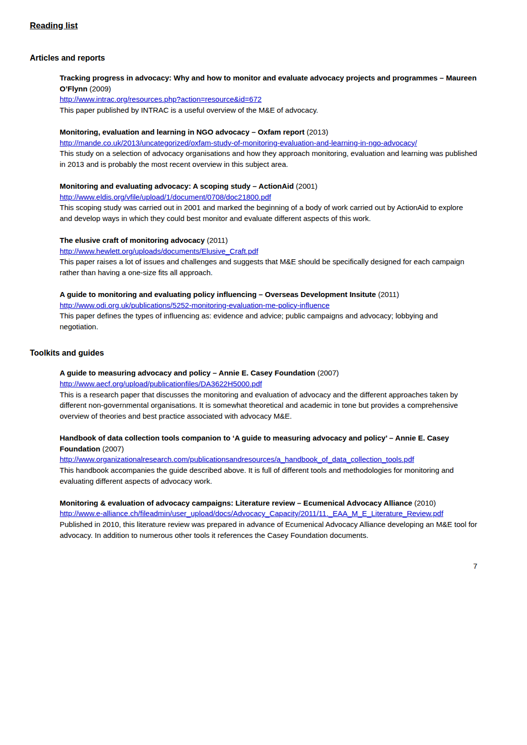Reading list
Articles and reports
Tracking progress in advocacy: Why and how to monitor and evaluate advocacy projects and programmes – Maureen O’Flynn (2009)
http://www.intrac.org/resources.php?action=resource&id=672
This paper published by INTRAC is a useful overview of the M&E of advocacy.
Monitoring, evaluation and learning in NGO advocacy – Oxfam report (2013)
http://mande.co.uk/2013/uncategorized/oxfam-study-of-monitoring-evaluation-and-learning-in-ngo-advocacy/
This study on a selection of advocacy organisations and how they approach monitoring, evaluation and learning was published in 2013 and is probably the most recent overview in this subject area.
Monitoring and evaluating advocacy: A scoping study – ActionAid (2001)
http://www.eldis.org/vfile/upload/1/document/0708/doc21800.pdf
This scoping study was carried out in 2001 and marked the beginning of a body of work carried out by ActionAid to explore and develop ways in which they could best monitor and evaluate different aspects of this work.
The elusive craft of monitoring advocacy (2011)
http://www.hewlett.org/uploads/documents/Elusive_Craft.pdf
This paper raises a lot of issues and challenges and suggests that M&E should be specifically designed for each campaign rather than having a one-size fits all approach.
A guide to monitoring and evaluating policy influencing – Overseas Development Insitute (2011)
http://www.odi.org.uk/publications/5252-monitoring-evaluation-me-policy-influence
This paper defines the types of influencing as: evidence and advice; public campaigns and advocacy; lobbying and negotiation.
Toolkits and guides
A guide to measuring advocacy and policy – Annie E. Casey Foundation (2007)
http://www.aecf.org/upload/publicationfiles/DA3622H5000.pdf
This is a research paper that discusses the monitoring and evaluation of advocacy and the different approaches taken by different non-governmental organisations. It is somewhat theoretical and academic in tone but provides a comprehensive overview of theories and best practice associated with advocacy M&E.
Handbook of data collection tools companion to ‘A guide to measuring advocacy and policy’ – Annie E. Casey Foundation (2007)
http://www.organizationalresearch.com/publicationsandresources/a_handbook_of_data_collection_tools.pdf
This handbook accompanies the guide described above. It is full of different tools and methodologies for monitoring and evaluating different aspects of advocacy work.
Monitoring & evaluation of advocacy campaigns: Literature review – Ecumenical Advocacy Alliance (2010)
http://www.e-alliance.ch/fileadmin/user_upload/docs/Advocacy_Capacity/2011/11._EAA_M_E_Literature_Review.pdf
Published in 2010, this literature review was prepared in advance of Ecumenical Advocacy Alliance developing an M&E tool for advocacy. In addition to numerous other tools it references the Casey Foundation documents.
7